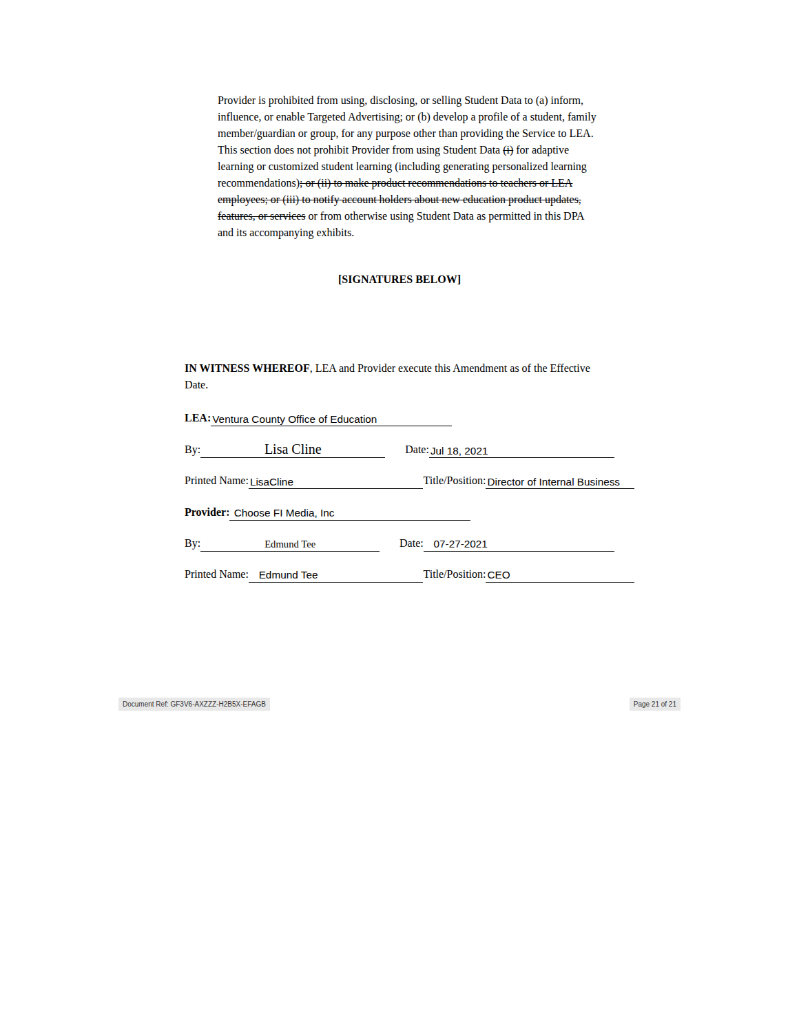Provider is prohibited from using, disclosing, or selling Student Data to (a) inform, influence, or enable Targeted Advertising; or (b) develop a profile of a student, family member/guardian or group, for any purpose other than providing the Service to LEA. This section does not prohibit Provider from using Student Data (i) for adaptive learning or customized student learning (including generating personalized learning recommendations); or (ii) to make product recommendations to teachers or LEA employees; or (iii) to notify account holders about new education product updates, features, or services or from otherwise using Student Data as permitted in this DPA and its accompanying exhibits.
[SIGNATURES BELOW]
IN WITNESS WHEREOF, LEA and Provider execute this Amendment as of the Effective Date.
LEA: Ventura County Office of Education
By: Lisa Cline Date: Jul 18, 2021
Printed Name: LisaCline Title/Position: Director of Internal Business
Provider: Choose FI Media, Inc
By: Edmund Tee Date: 07-27-2021
Printed Name: Edmund Tee Title/Position: CEO
Document Ref: GF3V6-AXZZZ-H2B5X-EFAGB Page 21 of 21